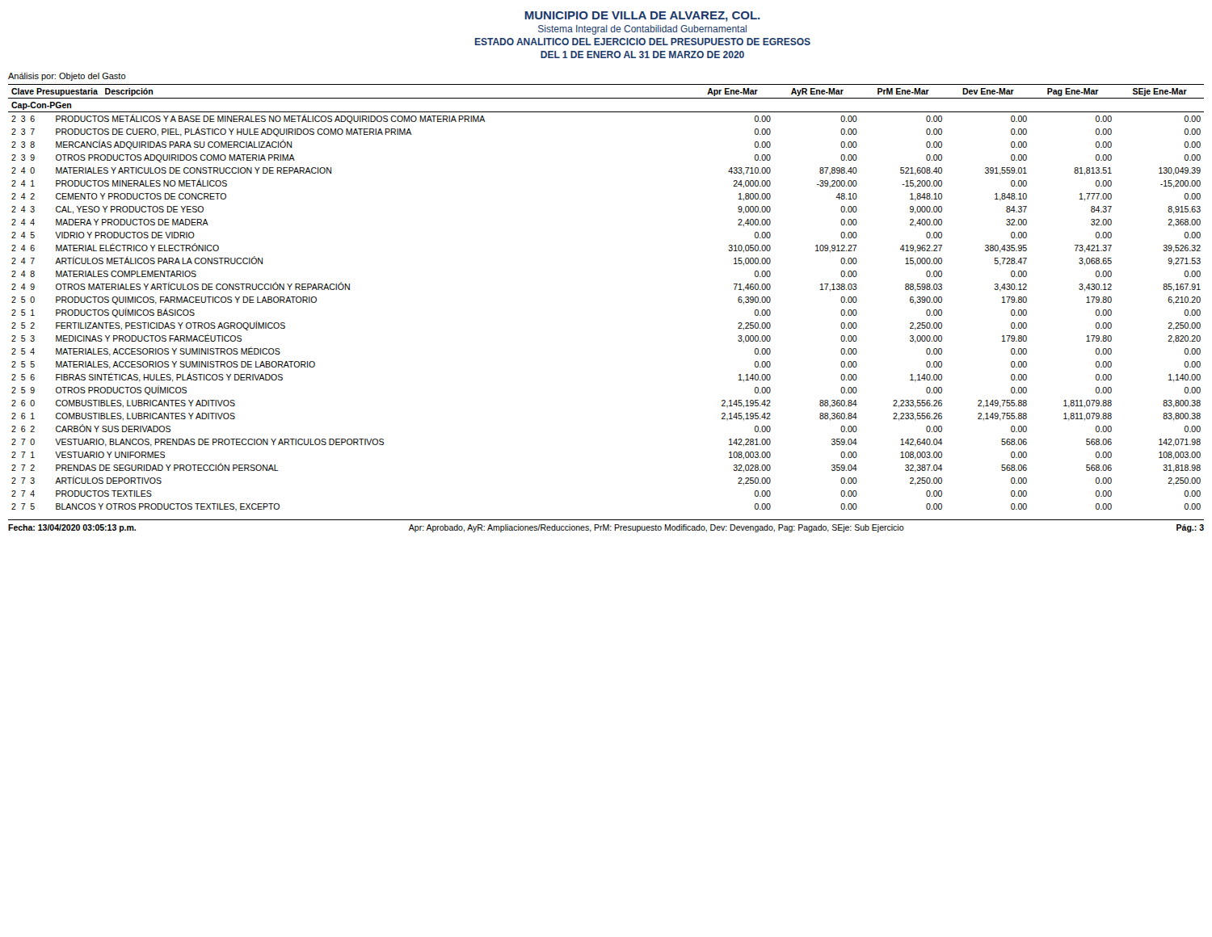MUNICIPIO DE VILLA DE ALVAREZ, COL.
Sistema Integral de Contabilidad Gubernamental
ESTADO ANALITICO DEL EJERCICIO DEL PRESUPUESTO DE EGRESOS
DEL 1 DE ENERO AL 31 DE MARZO DE 2020
Análisis por: Objeto del Gasto
| Clave Presupuestaria Descripción | Apr Ene-Mar | AyR Ene-Mar | PrM Ene-Mar | Dev Ene-Mar | Pag Ene-Mar | SEje Ene-Mar |
| --- | --- | --- | --- | --- | --- | --- |
| Cap-Con-PGen | | | | | | |
| 2 3 6 | PRODUCTOS METÁLICOS Y A BASE DE MINERALES NO METÁLICOS ADQUIRIDOS COMO MATERIA PRIMA | 0.00 | 0.00 | 0.00 | 0.00 | 0.00 | 0.00 |
| 2 3 7 | PRODUCTOS DE CUERO, PIEL, PLÁSTICO Y HULE ADQUIRIDOS COMO MATERIA PRIMA | 0.00 | 0.00 | 0.00 | 0.00 | 0.00 | 0.00 |
| 2 3 8 | MERCANCÍAS ADQUIRIDAS PARA SU COMERCIALIZACIÓN | 0.00 | 0.00 | 0.00 | 0.00 | 0.00 | 0.00 |
| 2 3 9 | OTROS PRODUCTOS ADQUIRIDOS COMO MATERIA PRIMA | 0.00 | 0.00 | 0.00 | 0.00 | 0.00 | 0.00 |
| 2 4 0 | MATERIALES Y ARTICULOS DE CONSTRUCCION Y DE REPARACION | 433,710.00 | 87,898.40 | 521,608.40 | 391,559.01 | 81,813.51 | 130,049.39 |
| 2 4 1 | PRODUCTOS MINERALES NO METÁLICOS | 24,000.00 | -39,200.00 | -15,200.00 | 0.00 | 0.00 | -15,200.00 |
| 2 4 2 | CEMENTO Y PRODUCTOS DE CONCRETO | 1,800.00 | 48.10 | 1,848.10 | 1,848.10 | 1,777.00 | 0.00 |
| 2 4 3 | CAL, YESO Y PRODUCTOS DE YESO | 9,000.00 | 0.00 | 9,000.00 | 84.37 | 84.37 | 8,915.63 |
| 2 4 4 | MADERA Y PRODUCTOS DE MADERA | 2,400.00 | 0.00 | 2,400.00 | 32.00 | 32.00 | 2,368.00 |
| 2 4 5 | VIDRIO Y PRODUCTOS DE VIDRIO | 0.00 | 0.00 | 0.00 | 0.00 | 0.00 | 0.00 |
| 2 4 6 | MATERIAL ELÉCTRICO Y ELECTRÓNICO | 310,050.00 | 109,912.27 | 419,962.27 | 380,435.95 | 73,421.37 | 39,526.32 |
| 2 4 7 | ARTÍCULOS METÁLICOS PARA LA CONSTRUCCIÓN | 15,000.00 | 0.00 | 15,000.00 | 5,728.47 | 3,068.65 | 9,271.53 |
| 2 4 8 | MATERIALES COMPLEMENTARIOS | 0.00 | 0.00 | 0.00 | 0.00 | 0.00 | 0.00 |
| 2 4 9 | OTROS MATERIALES Y ARTÍCULOS DE CONSTRUCCIÓN Y REPARACIÓN | 71,460.00 | 17,138.03 | 88,598.03 | 3,430.12 | 3,430.12 | 85,167.91 |
| 2 5 0 | PRODUCTOS QUIMICOS, FARMACEUTICOS Y DE LABORATORIO | 6,390.00 | 0.00 | 6,390.00 | 179.80 | 179.80 | 6,210.20 |
| 2 5 1 | PRODUCTOS QUÍMICOS BÁSICOS | 0.00 | 0.00 | 0.00 | 0.00 | 0.00 | 0.00 |
| 2 5 2 | FERTILIZANTES, PESTICIDAS Y OTROS AGROQUÍMICOS | 2,250.00 | 0.00 | 2,250.00 | 0.00 | 0.00 | 2,250.00 |
| 2 5 3 | MEDICINAS Y PRODUCTOS FARMACÉUTICOS | 3,000.00 | 0.00 | 3,000.00 | 179.80 | 179.80 | 2,820.20 |
| 2 5 4 | MATERIALES, ACCESORIOS Y SUMINISTROS MÉDICOS | 0.00 | 0.00 | 0.00 | 0.00 | 0.00 | 0.00 |
| 2 5 5 | MATERIALES, ACCESORIOS Y SUMINISTROS DE LABORATORIO | 0.00 | 0.00 | 0.00 | 0.00 | 0.00 | 0.00 |
| 2 5 6 | FIBRAS SINTÉTICAS, HULES, PLÁSTICOS Y DERIVADOS | 1,140.00 | 0.00 | 1,140.00 | 0.00 | 0.00 | 1,140.00 |
| 2 5 9 | OTROS PRODUCTOS QUÍMICOS | 0.00 | 0.00 | 0.00 | 0.00 | 0.00 | 0.00 |
| 2 6 0 | COMBUSTIBLES, LUBRICANTES Y ADITIVOS | 2,145,195.42 | 88,360.84 | 2,233,556.26 | 2,149,755.88 | 1,811,079.88 | 83,800.38 |
| 2 6 1 | COMBUSTIBLES, LUBRICANTES Y ADITIVOS | 2,145,195.42 | 88,360.84 | 2,233,556.26 | 2,149,755.88 | 1,811,079.88 | 83,800.38 |
| 2 6 2 | CARBÓN Y SUS DERIVADOS | 0.00 | 0.00 | 0.00 | 0.00 | 0.00 | 0.00 |
| 2 7 0 | VESTUARIO, BLANCOS, PRENDAS DE PROTECCION Y ARTICULOS DEPORTIVOS | 142,281.00 | 359.04 | 142,640.04 | 568.06 | 568.06 | 142,071.98 |
| 2 7 1 | VESTUARIO Y UNIFORMES | 108,003.00 | 0.00 | 108,003.00 | 0.00 | 0.00 | 108,003.00 |
| 2 7 2 | PRENDAS DE SEGURIDAD Y PROTECCIÓN PERSONAL | 32,028.00 | 359.04 | 32,387.04 | 568.06 | 568.06 | 31,818.98 |
| 2 7 3 | ARTÍCULOS DEPORTIVOS | 2,250.00 | 0.00 | 2,250.00 | 0.00 | 0.00 | 2,250.00 |
| 2 7 4 | PRODUCTOS TEXTILES | 0.00 | 0.00 | 0.00 | 0.00 | 0.00 | 0.00 |
| 2 7 5 | BLANCOS Y OTROS PRODUCTOS TEXTILES, EXCEPTO | 0.00 | 0.00 | 0.00 | 0.00 | 0.00 | 0.00 |
Fecha: 13/04/2020 03:05:13 p.m.
Apr: Aprobado, AyR: Ampliaciones/Reducciones, PrM: Presupuesto Modificado, Dev: Devengado, Pag: Pagado, SEje: Sub Ejercicio
Pág.: 3